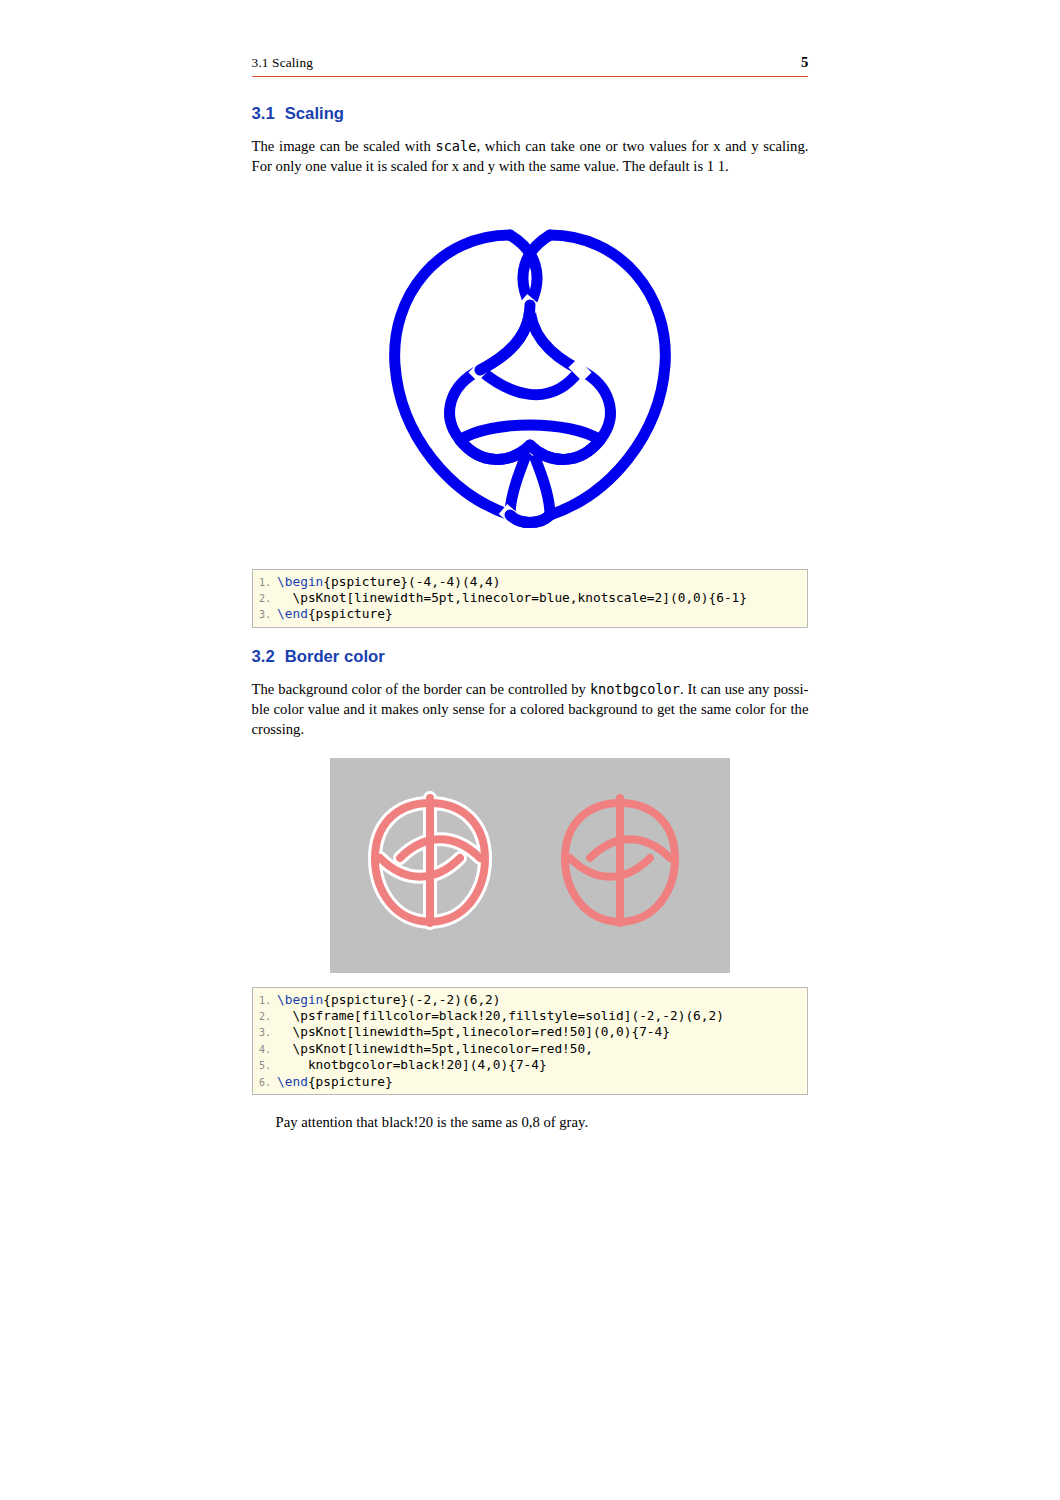3.1 Scaling 5
3.1 Scaling
The image can be scaled with scale, which can take one or two values for x and y scaling. For only one value it is scaled for x and y with the same value. The default is 1 1.
\begin{pspicture}(-4,-4)(4,4)
\psKnot[linewidth=5pt,linecolor=blue,knotscale=2](0,0){6-1}
\end{pspicture}
3.2 Border color
The background color of the border can be controlled by knotbgcolor. It can use any possible color value and it makes only sense for a colored background to get the same color for the crossing.
\begin{pspicture}(-2,-2)(6,2)
\psframe[fillcolor=black!20,fillstyle=solid](-2,-2)(6,2)
\psKnot[linewidth=5pt,linecolor=red!50](0,0){7-4}
\psKnot[linewidth=5pt,linecolor=red!50,
knotbgcolor=black!20](4,0){7-4}
\end{pspicture}
Pay attention that black!20 is the same as 0,8 of gray.